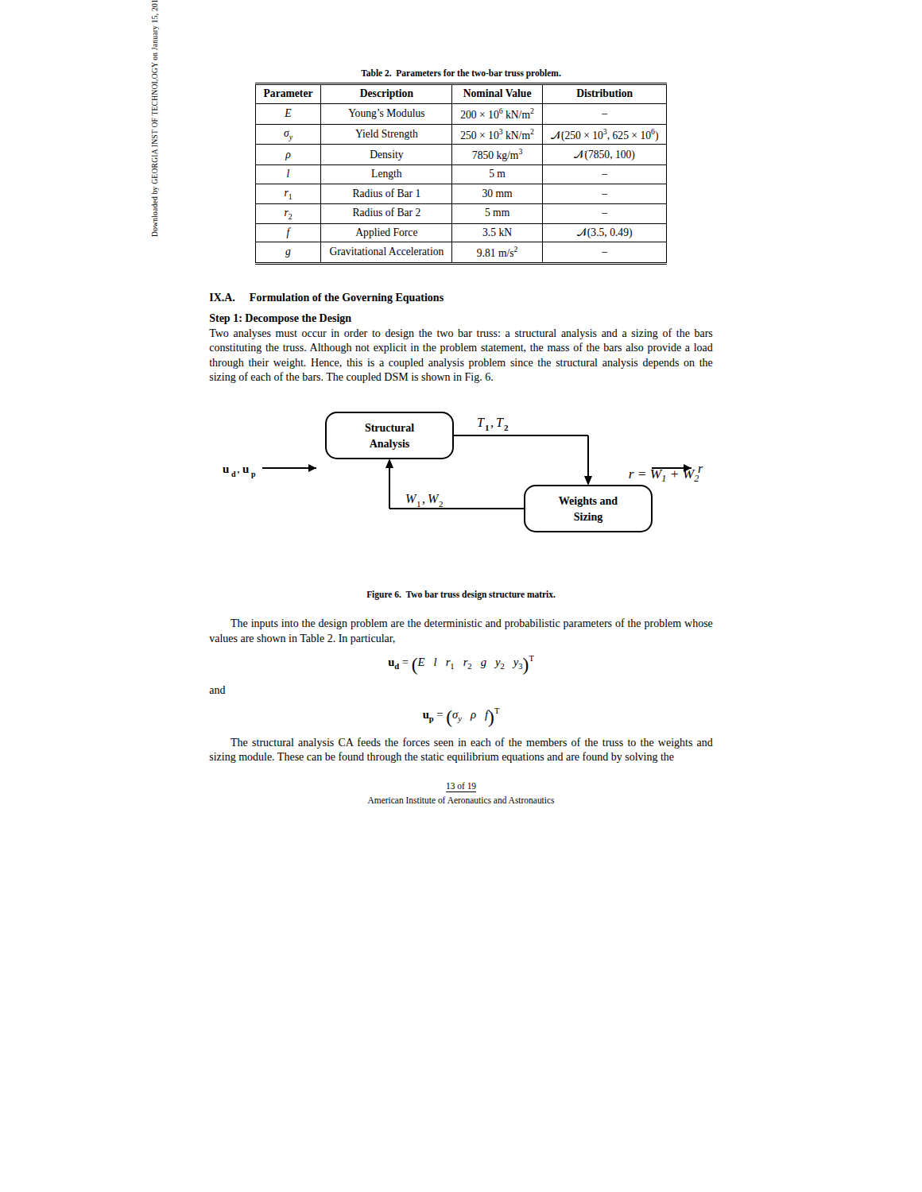Downloaded by GEORGIA INST OF TECHNOLOGY on January 15, 2014 | http://arc.aiaa.org | DOI: 10.2514/6.2014-0801
Table 2. Parameters for the two-bar truss problem.
| Parameter | Description | Nominal Value | Distribution |
| --- | --- | --- | --- |
| E | Young’s Modulus | 200 × 10 6 kN/m 2 | – |
| σ y | Yield Strength | 250 × 10 3 kN/m 2 | 𝒩(250 × 10 3 , 625 × 10 6 ) |
| ρ | Density | 7850 kg/m 3 | 𝒩(7850, 100) |
| l | Length | 5 m | – |
| r 1 | Radius of Bar 1 | 30 mm | – |
| r 2 | Radius of Bar 2 | 5 mm | – |
| f | Applied Force | 3.5 kN | 𝒩(3.5, 0.49) |
| g | Gravitational Acceleration | 9.81 m/s 2 | – |
IX.A. Formulation of the Governing Equations
Step 1: Decompose the Design
Two analyses must occur in order to design the two bar truss: a structural analysis and a sizing of the bars constituting the truss. Although not explicit in the problem statement, the mass of the bars also provide a load through their weight. Hence, this is a coupled analysis problem since the structural analysis depends on the sizing of each of the bars. The coupled DSM is shown in Fig. 6.
Structural Analysis Weights and Sizing u d , u p T 1 , T 2 W 1 , W 2 r =
r = W1 + W2
Figure 6. Two bar truss design structure matrix.
The inputs into the design problem are the deterministic and probabilistic parameters of the problem whose values are shown in Table 2. In particular,
ud = (E l r1 r2 g y2 y3)T
and
up = (σy ρ f)T
The structural analysis CA feeds the forces seen in each of the members of the truss to the weights and sizing module. These can be found through the static equilibrium equations and are found by solving the
13 of 19 American Institute of Aeronautics and Astronautics